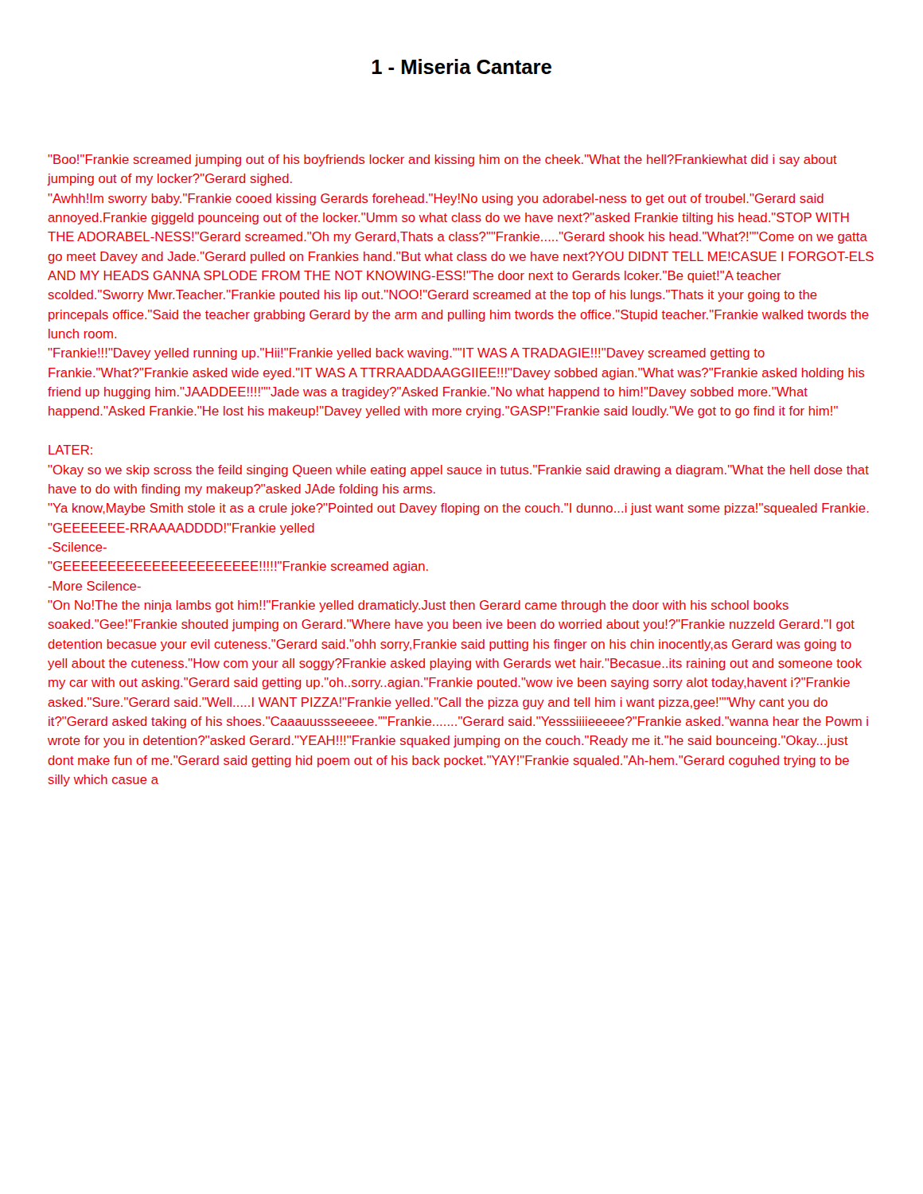1 - Miseria Cantare
"Boo!"Frankie screamed jumping out of his boyfriends locker and kissing him on the cheek."What the hell?Frankiewhat did i say about jumping out of my locker?"Gerard sighed.
"Awhh!Im sworry baby."Frankie cooed kissing Gerards forehead."Hey!No using you adorabel-ness to get out of troubel."Gerard said annoyed.Frankie giggeld pounceing out of the locker."Umm so what class do we have next?"asked Frankie tilting his head."STOP WITH THE ADORABEL-NESS!"Gerard screamed."Oh my Gerard,Thats a class?""Frankie....."Gerard shook his head."What?!""Come on we gatta go meet Davey and Jade."Gerard pulled on Frankies hand."But what class do we have next?YOU DIDNT TELL ME!CASUE I FORGOT-ELS AND MY HEADS GANNA SPLODE FROM THE NOT KNOWING-ESS!"The door next to Gerards lcoker."Be quiet!"A teacher scolded."Sworry Mwr.Teacher."Frankie pouted his lip out."NOO!"Gerard screamed at the top of his lungs."Thats it your going to the princepals office."Said the teacher grabbing Gerard by the arm and pulling him twords the office."Stupid teacher."Frankie walked twords the lunch room.
"Frankie!!!"Davey yelled running up."Hii!"Frankie yelled back waving.""IT WAS A TRADAGIE!!!"Davey screamed getting to Frankie."What?"Frankie asked wide eyed."IT WAS A TTRRAADDAAGGIIEE!!!"Davey sobbed agian."What was?"Frankie asked holding his friend up hugging him."JAADDEE!!!!""Jade was a tragidey?"Asked Frankie."No what happend to him!"Davey sobbed more."What happend."Asked Frankie."He lost his makeup!"Davey yelled with more crying."GASP!"Frankie said loudly."We got to go find it for him!"
LATER:
"Okay so we skip scross the feild singing Queen while eating appel sauce in tutus."Frankie said drawing a diagram."What the hell dose that have to do with finding my makeup?"asked JAde folding his arms.
"Ya know,Maybe Smith stole it as a crule joke?"Pointed out Davey floping on the couch."I dunno...i just want some pizza!"squealed Frankie.
"GEEEEEEE-RRAAAADDDD!"Frankie yelled
-Scilence-
"GEEEEEEEEEEEEEEEEEEEEEE!!!!!"Frankie screamed agian.
-More Scilence-
"On No!The the ninja lambs got him!!"Frankie yelled dramaticly.Just then Gerard came through the door with his school books soaked."Gee!"Frankie shouted jumping on Gerard."Where have you been ive been do worried about you!?"Frankie nuzzeld Gerard."I got detention becasue your evil cuteness."Gerard said."ohh sorry,Frankie said putting his finger on his chin inocently,as Gerard was going to yell about the cuteness."How com your all soggy?Frankie asked playing with Gerards wet hair."Becasue..its raining out and someone took my car with out asking."Gerard said getting up."oh..sorry..agian."Frankie pouted."wow ive been saying sorry alot today,havent i?"Frankie asked."Sure."Gerard said."Well.....I WANT PIZZA!"Frankie yelled."Call the pizza guy and tell him i want pizza,gee!""Why cant you do it?"Gerard asked taking of his shoes."Caaauussseeeee.""Frankie......."Gerard said."Yesssiiiieeeee?"Frankie asked."wanna hear the Powm i wrote for you in detention?"asked Gerard."YEAH!!!"Frankie squaked jumping on the couch."Ready me it."he said bounceing."Okay...just dont make fun of me."Gerard said getting hid poem out of his back pocket."YAY!"Frankie squaled."Ah-hem."Gerard coguhed trying to be silly which casue a